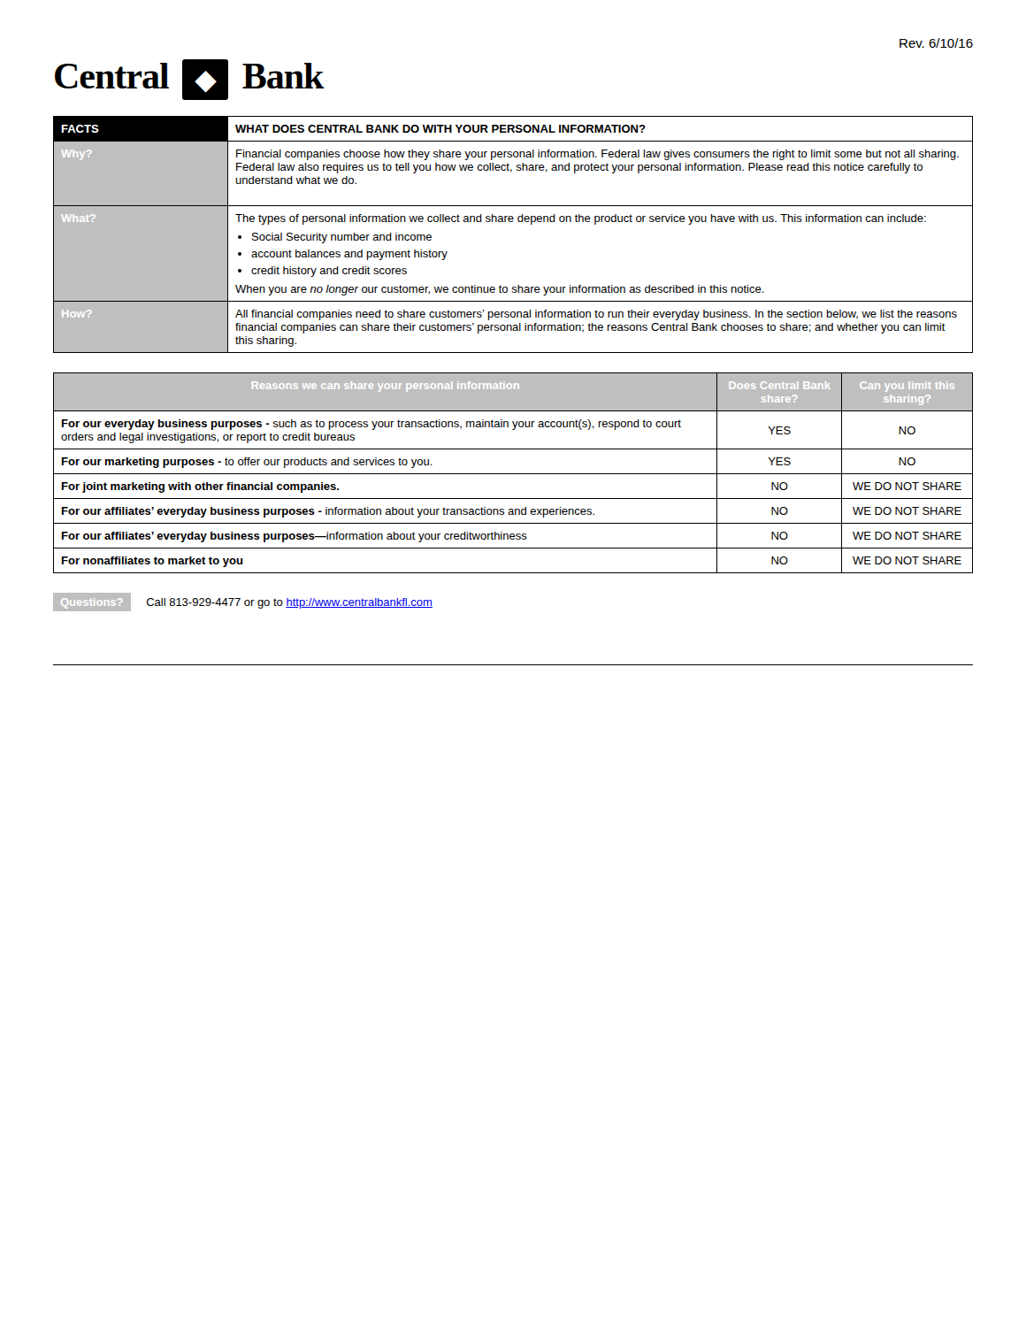Rev. 6/10/16
Central ◆ Bank
| FACTS | WHAT DOES CENTRAL BANK DO WITH YOUR PERSONAL INFORMATION? |
| Why? | Financial companies choose how they share your personal information. Federal law gives consumers the right to limit some but not all sharing. Federal law also requires us to tell you how we collect, share, and protect your personal information. Please read this notice carefully to understand what we do. |
| What? | The types of personal information we collect and share depend on the product or service you have with us. This information can include: Social Security number and income account balances and payment history credit history and credit scores When you are no longer our customer, we continue to share your information as described in this notice. |
| How? | All financial companies need to share customers’ personal information to run their everyday business. In the section below, we list the reasons financial companies can share their customers’ personal information; the reasons Central Bank chooses to share; and whether you can limit this sharing. |
| Reasons we can share your personal information | Does Central Bank share? | Can you limit this sharing? |
| --- | --- | --- |
| For our everyday business purposes - such as to process your transactions, maintain your account(s), respond to court orders and legal investigations, or report to credit bureaus | YES | NO |
| For our marketing purposes - to offer our products and services to you. | YES | NO |
| For joint marketing with other financial companies. | NO | WE DO NOT SHARE |
| For our affiliates’ everyday business purposes - information about your transactions and experiences. | NO | WE DO NOT SHARE |
| For our affiliates’ everyday business purposes— information about your creditworthiness | NO | WE DO NOT SHARE |
| For nonaffiliates to market to you | NO | WE DO NOT SHARE |
Questions? Call 813-929-4477 or go to http://www.centralbankfl.com